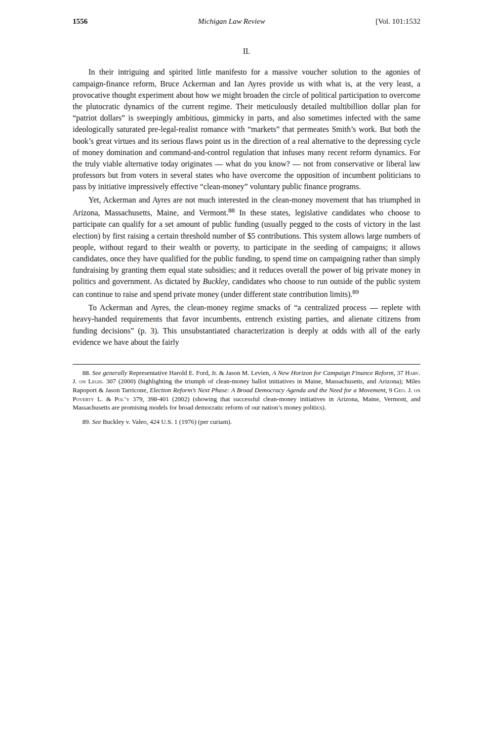1556 Michigan Law Review [Vol. 101:1532
II.
In their intriguing and spirited little manifesto for a massive voucher solution to the agonies of campaign-finance reform, Bruce Ackerman and Ian Ayres provide us with what is, at the very least, a provocative thought experiment about how we might broaden the circle of political participation to overcome the plutocratic dynamics of the current regime. Their meticulously detailed multibillion dollar plan for “patriot dollars” is sweepingly ambitious, gimmicky in parts, and also sometimes infected with the same ideologically saturated pre-legal-realist romance with “markets” that permeates Smith’s work. But both the book’s great virtues and its serious flaws point us in the direction of a real alternative to the depressing cycle of money domination and command-and-control regulation that infuses many recent reform dynamics. For the truly viable alternative today originates — what do you know? — not from conservative or liberal law professors but from voters in several states who have overcome the opposition of incumbent politicians to pass by initiative impressively effective “clean-money” voluntary public finance programs.
Yet, Ackerman and Ayres are not much interested in the clean-money movement that has triumphed in Arizona, Massachusetts, Maine, and Vermont.88 In these states, legislative candidates who choose to participate can qualify for a set amount of public funding (usually pegged to the costs of victory in the last election) by first raising a certain threshold number of $5 contributions. This system allows large numbers of people, without regard to their wealth or poverty, to participate in the seeding of campaigns; it allows candidates, once they have qualified for the public funding, to spend time on campaigning rather than simply fundraising by granting them equal state subsidies; and it reduces overall the power of big private money in politics and government. As dictated by Buckley, candidates who choose to run outside of the public system can continue to raise and spend private money (under different state contribution limits).89
To Ackerman and Ayres, the clean-money regime smacks of “a centralized process — replete with heavy-handed requirements that favor incumbents, entrench existing parties, and alienate citizens from funding decisions” (p. 3). This unsubstantiated characterization is deeply at odds with all of the early evidence we have about the fairly
88. See generally Representative Harold E. Ford, Jr. & Jason M. Levien, A New Horizon for Campaign Finance Reform, 37 Harv. J. on Legis. 307 (2000) (highlighting the triumph of clean-money ballot initiatives in Maine, Massachusetts, and Arizona); Miles Rapoport & Jason Tarricone, Election Reform’s Next Phase: A Broad Democracy Agenda and the Need for a Movement, 9 Geo. J. on Poverty L. & Pol’y 379, 398-401 (2002) (showing that successful clean-money initiatives in Arizona, Maine, Vermont, and Massachusetts are promising models for broad democratic reform of our nation’s money politics).
89. See Buckley v. Valeo, 424 U.S. 1 (1976) (per curiam).